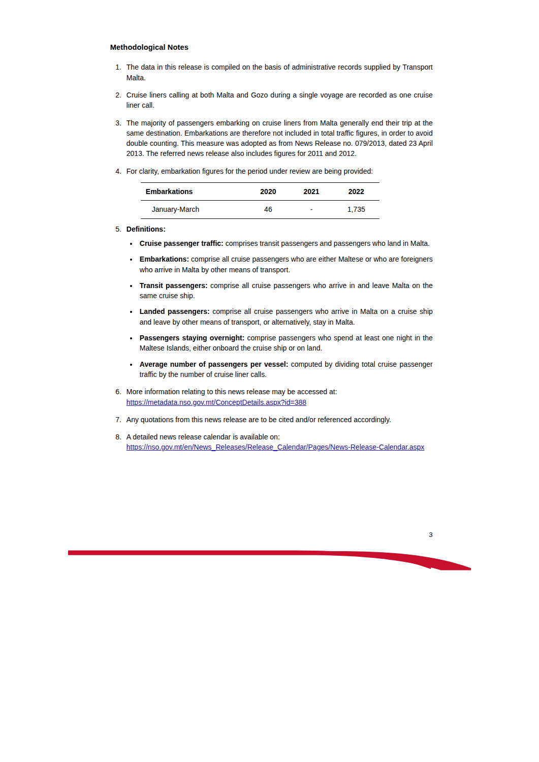Methodological Notes
The data in this release is compiled on the basis of administrative records supplied by Transport Malta.
Cruise liners calling at both Malta and Gozo during a single voyage are recorded as one cruise liner call.
The majority of passengers embarking on cruise liners from Malta generally end their trip at the same destination. Embarkations are therefore not included in total traffic figures, in order to avoid double counting. This measure was adopted as from News Release no. 079/2013, dated 23 April 2013. The referred news release also includes figures for 2011 and 2012.
For clarity, embarkation figures for the period under review are being provided:
| Embarkations | 2020 | 2021 | 2022 |
| --- | --- | --- | --- |
| January-March | 46 | - | 1,735 |
Definitions:
Cruise passenger traffic: comprises transit passengers and passengers who land in Malta.
Embarkations: comprise all cruise passengers who are either Maltese or who are foreigners who arrive in Malta by other means of transport.
Transit passengers: comprise all cruise passengers who arrive in and leave Malta on the same cruise ship.
Landed passengers: comprise all cruise passengers who arrive in Malta on a cruise ship and leave by other means of transport, or alternatively, stay in Malta.
Passengers staying overnight: comprise passengers who spend at least one night in the Maltese Islands, either onboard the cruise ship or on land.
Average number of passengers per vessel: computed by dividing total cruise passenger traffic by the number of cruise liner calls.
More information relating to this news release may be accessed at:
https://metadata.nso.gov.mt/ConceptDetails.aspx?id=388
Any quotations from this news release are to be cited and/or referenced accordingly.
A detailed news release calendar is available on:
https://nso.gov.mt/en/News_Releases/Release_Calendar/Pages/News-Release-Calendar.aspx
3